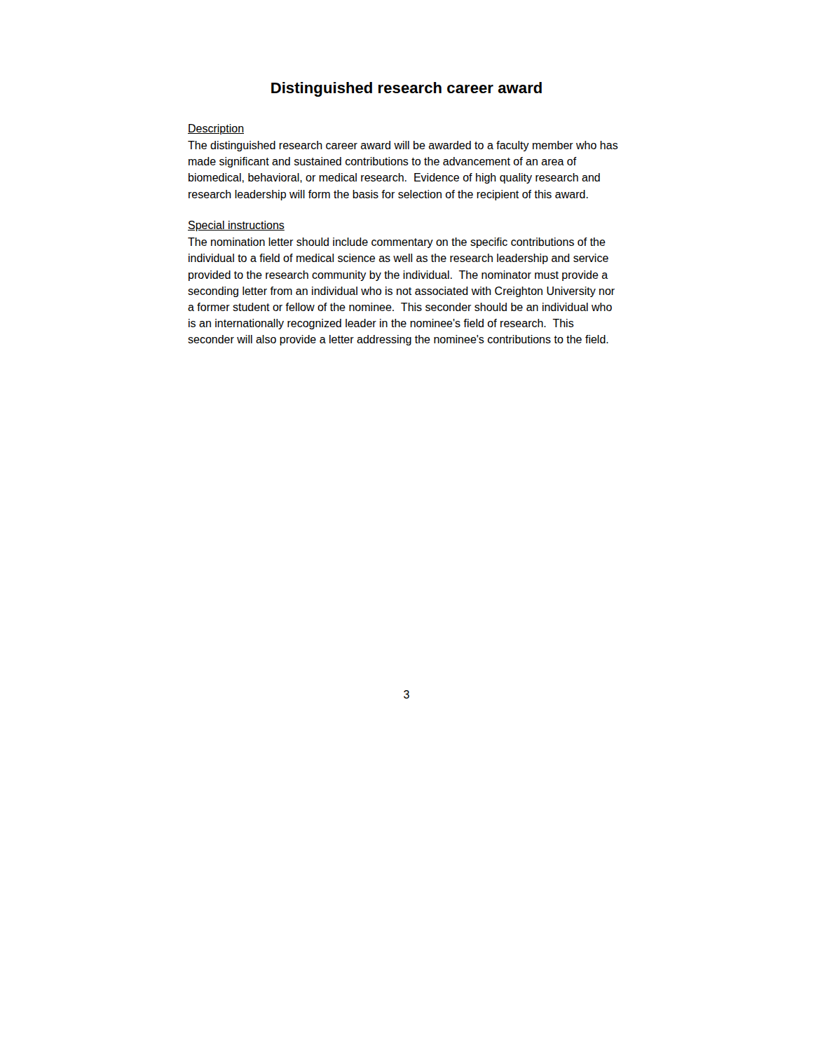Distinguished research career award
Description
The distinguished research career award will be awarded to a faculty member who has made significant and sustained contributions to the advancement of an area of biomedical, behavioral, or medical research. Evidence of high quality research and research leadership will form the basis for selection of the recipient of this award.
Special instructions
The nomination letter should include commentary on the specific contributions of the individual to a field of medical science as well as the research leadership and service provided to the research community by the individual. The nominator must provide a seconding letter from an individual who is not associated with Creighton University nor a former student or fellow of the nominee. This seconder should be an individual who is an internationally recognized leader in the nominee's field of research. This seconder will also provide a letter addressing the nominee's contributions to the field.
3